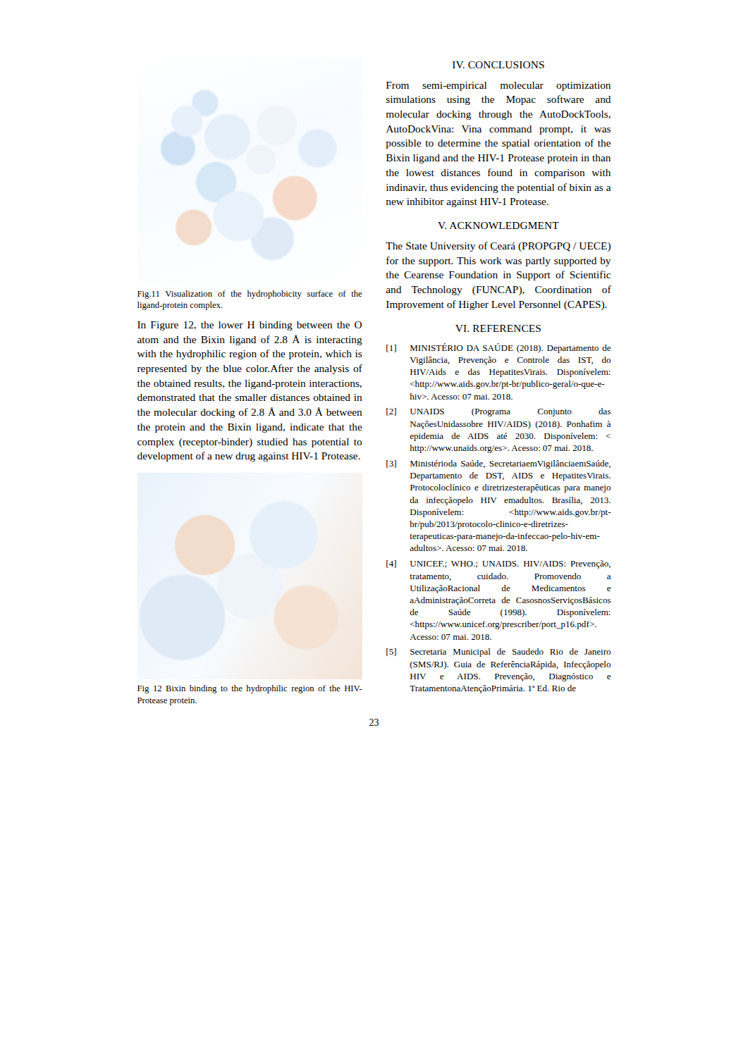Fig.11 Visualization of the hydrophobicity surface of the ligand-protein complex.
In Figure 12, the lower H binding between the O atom and the Bixin ligand of 2.8 Å is interacting with the hydrophilic region of the protein, which is represented by the blue color.After the analysis of the obtained results, the ligand-protein interactions, demonstrated that the smaller distances obtained in the molecular docking of 2.8 Å and 3.0 Å between the protein and the Bixin ligand, indicate that the complex (receptor-binder) studied has potential to development of a new drug against HIV-1 Protease.
Fig 12 Bixin binding to the hydrophilic region of the HIV-Protease protein.
IV. CONCLUSIONS
From semi-empirical molecular optimization simulations using the Mopac software and molecular docking through the AutoDockTools, AutoDockVina: Vina command prompt, it was possible to determine the spatial orientation of the Bixin ligand and the HIV-1 Protease protein in than the lowest distances found in comparison with indinavir, thus evidencing the potential of bixin as a new inhibitor against HIV-1 Protease.
V. ACKNOWLEDGMENT
The State University of Ceará (PROPGPQ / UECE) for the support. This work was partly supported by the Cearense Foundation in Support of Scientific and Technology (FUNCAP), Coordination of Improvement of Higher Level Personnel (CAPES).
VI. REFERENCES
[1] MINISTÉRIO DA SAÚDE (2018). Departamento de Vigilância, Prevenção e Controle das IST, do HIV/Aids e das HepatitesVirais. Disponívelem: <http://www.aids.gov.br/pt-br/publico-geral/o-que-e-hiv>. Acesso: 07 mai. 2018.
[2] UNAIDS (Programa Conjunto das NaçõesUnidassobre HIV/AIDS) (2018). Ponhafim à epidemia de AIDS até 2030. Disponívelem: < http://www.unaids.org/es>. Acesso: 07 mai. 2018.
[3] Ministérioda Saúde, SecretariaemVigilânciaemSaúde, Departamento de DST, AIDS e HepatitesVirais. Protocoloclínico e diretrizesterapêuticas para manejo da infecçãopelo HIV emadultos. Brasília, 2013. Disponívelem: <http://www.aids.gov.br/pt-br/pub/2013/protocolo-clinico-e-diretrizes-terapeuticas-para-manejo-da-infeccao-pelo-hiv-em-adultos>. Acesso: 07 mai. 2018.
[4] UNICEF.; WHO.; UNAIDS. HIV/AIDS: Prevenção, tratamento, cuidado. Promovendo a UtilizaçãoRacional de Medicamentos e aAdministraçãoCorreta de CasosnosServiçosBásicos de Saúde (1998). Disponívelem: <https://www.unicef.org/prescriber/port_p16.pdf>. Acesso: 07 mai. 2018.
[5] Secretaria Municipal de Saudedo Rio de Janeiro (SMS/RJ). Guia de ReferênciaRápida, Infecçãopelo HIV e AIDS. Prevenção, Diagnóstico e TratamentonaAtençãoPrimária. 1ª Ed. Rio de
23